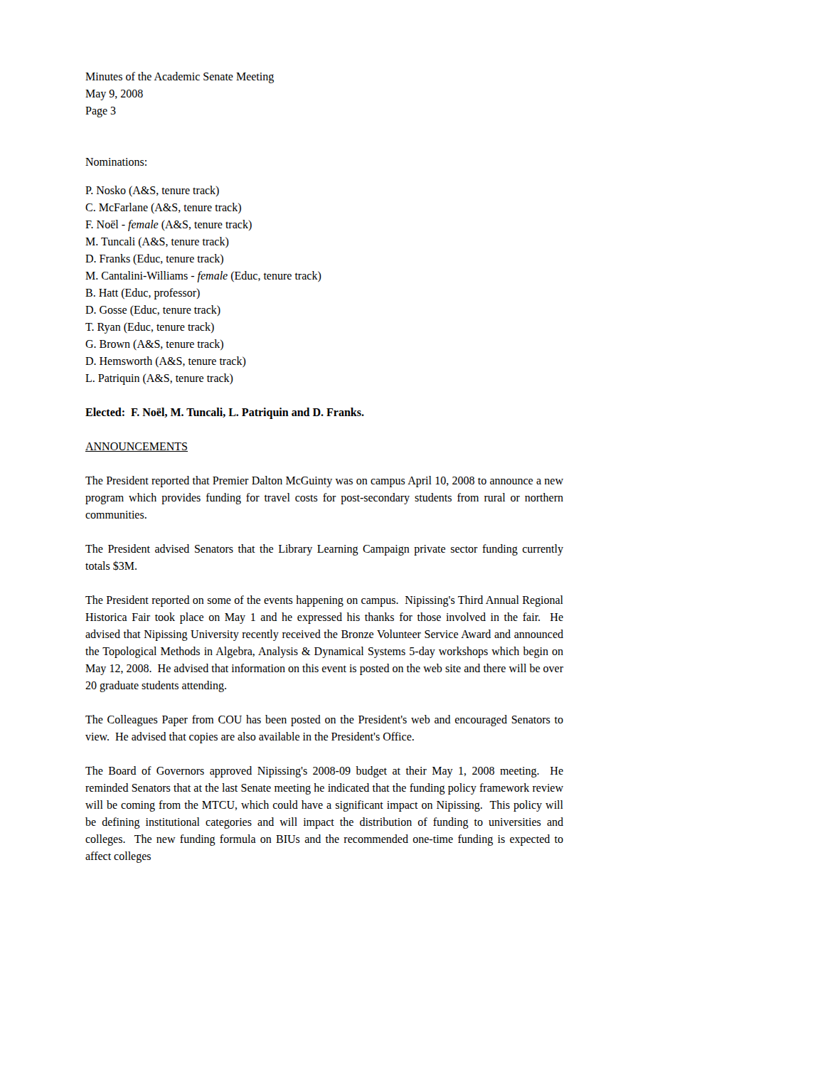Minutes of the Academic Senate Meeting
May 9, 2008
Page 3
Nominations:
P. Nosko (A&S, tenure track)
C. McFarlane (A&S, tenure track)
F. Noël - female (A&S, tenure track)
M. Tuncali (A&S, tenure track)
D. Franks (Educ, tenure track)
M. Cantalini-Williams - female (Educ, tenure track)
B. Hatt (Educ, professor)
D. Gosse (Educ, tenure track)
T. Ryan (Educ, tenure track)
G. Brown (A&S, tenure track)
D. Hemsworth (A&S, tenure track)
L. Patriquin (A&S, tenure track)
Elected: F. Noël, M. Tuncali, L. Patriquin and D. Franks.
ANNOUNCEMENTS
The President reported that Premier Dalton McGuinty was on campus April 10, 2008 to announce a new program which provides funding for travel costs for post-secondary students from rural or northern communities.
The President advised Senators that the Library Learning Campaign private sector funding currently totals $3M.
The President reported on some of the events happening on campus. Nipissing's Third Annual Regional Historica Fair took place on May 1 and he expressed his thanks for those involved in the fair. He advised that Nipissing University recently received the Bronze Volunteer Service Award and announced the Topological Methods in Algebra, Analysis & Dynamical Systems 5-day workshops which begin on May 12, 2008. He advised that information on this event is posted on the web site and there will be over 20 graduate students attending.
The Colleagues Paper from COU has been posted on the President's web and encouraged Senators to view. He advised that copies are also available in the President's Office.
The Board of Governors approved Nipissing's 2008-09 budget at their May 1, 2008 meeting. He reminded Senators that at the last Senate meeting he indicated that the funding policy framework review will be coming from the MTCU, which could have a significant impact on Nipissing. This policy will be defining institutional categories and will impact the distribution of funding to universities and colleges. The new funding formula on BIUs and the recommended one-time funding is expected to affect colleges